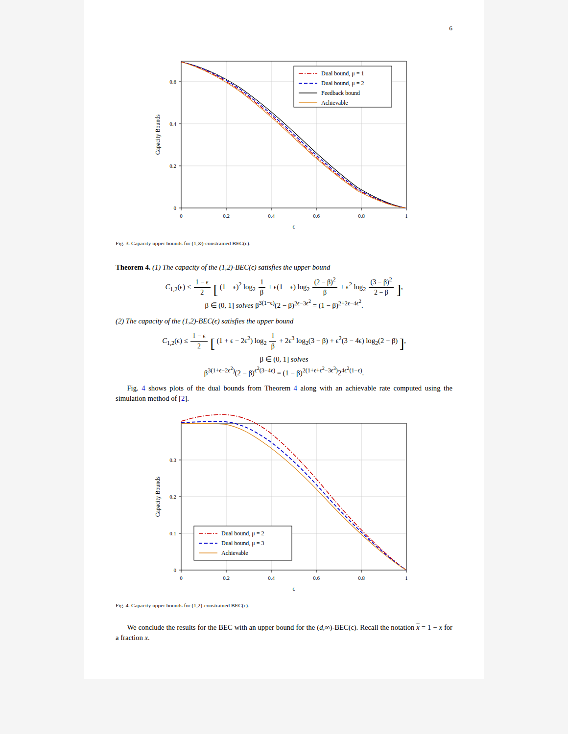6
0 0.2 0.4 0.6 0.8 1 0 0.2 0.4 0.6 ϵ Capacity Bounds Dual bound, μ = 1 Dual bound, μ = 2 Feedback bound Achievable
Fig. 3. Capacity upper bounds for (1,∞)-constrained BEC(ϵ).
Theorem 4. (1) The capacity of the (1,2)-BEC(ϵ) satisfies the upper bound
C1,2(ϵ) ≤ 1 − ϵ 2 [ (1 − ϵ)2 log2 1 β + ϵ(1 − ϵ) log2 (2 − β)2 β + ϵ2 log2 (3 − β)22 − β ], β ∈ (0, 1] solves β3(1−ϵ)(2 − β)2ϵ−3ϵ2 = (1 − β)2+2ϵ−4ϵ2.
(2) The capacity of the (1,2)-BEC(ϵ) satisfies the upper bound
C1,2(ϵ) ≤ 1 − ϵ 2 [ (1 + ϵ − 2ϵ2) log2 1 β + 2ϵ3 log2(3 − β) + ϵ2(3 − 4ϵ) log2(2 − β) ], β ∈ (0, 1] solves β3(1+ϵ−2ϵ2)(2 − β)ϵ2(3−4ϵ) = (1 − β)2(1+ϵ+ϵ2−3ϵ3)24ϵ2(1−ϵ).
Fig. 4 shows plots of the dual bounds from Theorem 4 along with an achievable rate computed using the simulation method of [2].
0 0.2 0.4 0.6 0.8 1 0 0.1 0.2 0.3 ϵ Capacity Bounds Dual bound, μ = 2 Dual bound, μ = 3 Achievable
Fig. 4. Capacity upper bounds for (1,2)-constrained BEC(ϵ).
We conclude the results for the BEC with an upper bound for the (d,∞)-BEC(ϵ). Recall the notation x = 1 − x for a fraction x.